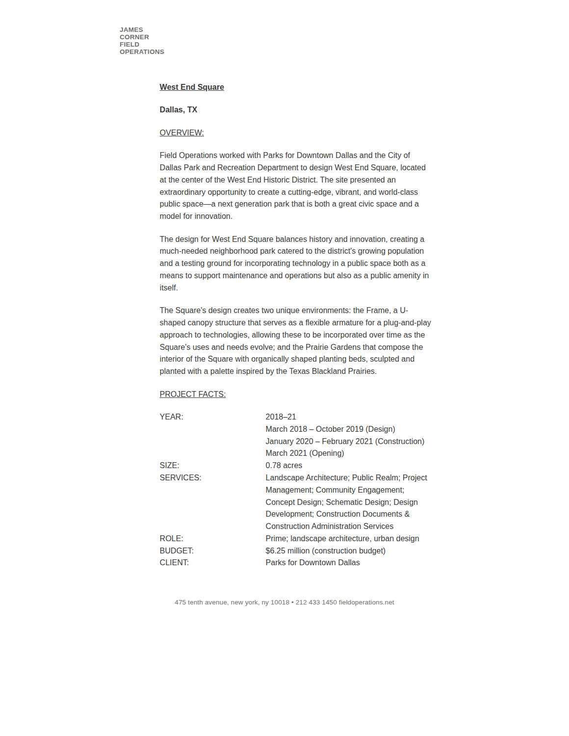James
Corner
Field
Operations
West End Square
Dallas, TX
OVERVIEW:
Field Operations worked with Parks for Downtown Dallas and the City of Dallas Park and Recreation Department to design West End Square, located at the center of the West End Historic District. The site presented an extraordinary opportunity to create a cutting-edge, vibrant, and world-class public space—a next generation park that is both a great civic space and a model for innovation.
The design for West End Square balances history and innovation, creating a much-needed neighborhood park catered to the district's growing population and a testing ground for incorporating technology in a public space both as a means to support maintenance and operations but also as a public amenity in itself.
The Square's design creates two unique environments: the Frame, a U-shaped canopy structure that serves as a flexible armature for a plug-and-play approach to technologies, allowing these to be incorporated over time as the Square's uses and needs evolve; and the Prairie Gardens that compose the interior of the Square with organically shaped planting beds, sculpted and planted with a palette inspired by the Texas Blackland Prairies.
PROJECT FACTS:
| YEAR: | 2018–21 |
| | March 2018 – October 2019 (Design) |
| | January 2020 – February 2021 (Construction) |
| | March 2021 (Opening) |
| SIZE: | 0.78 acres |
| SERVICES: | Landscape Architecture; Public Realm; Project Management; Community Engagement; Concept Design; Schematic Design; Design Development; Construction Documents & Construction Administration Services |
| ROLE: | Prime; landscape architecture, urban design |
| BUDGET: | $6.25 million (construction budget) |
| CLIENT: | Parks for Downtown Dallas |
475 tenth avenue, new york, ny 10018 • 212 433 1450 fieldoperations.net